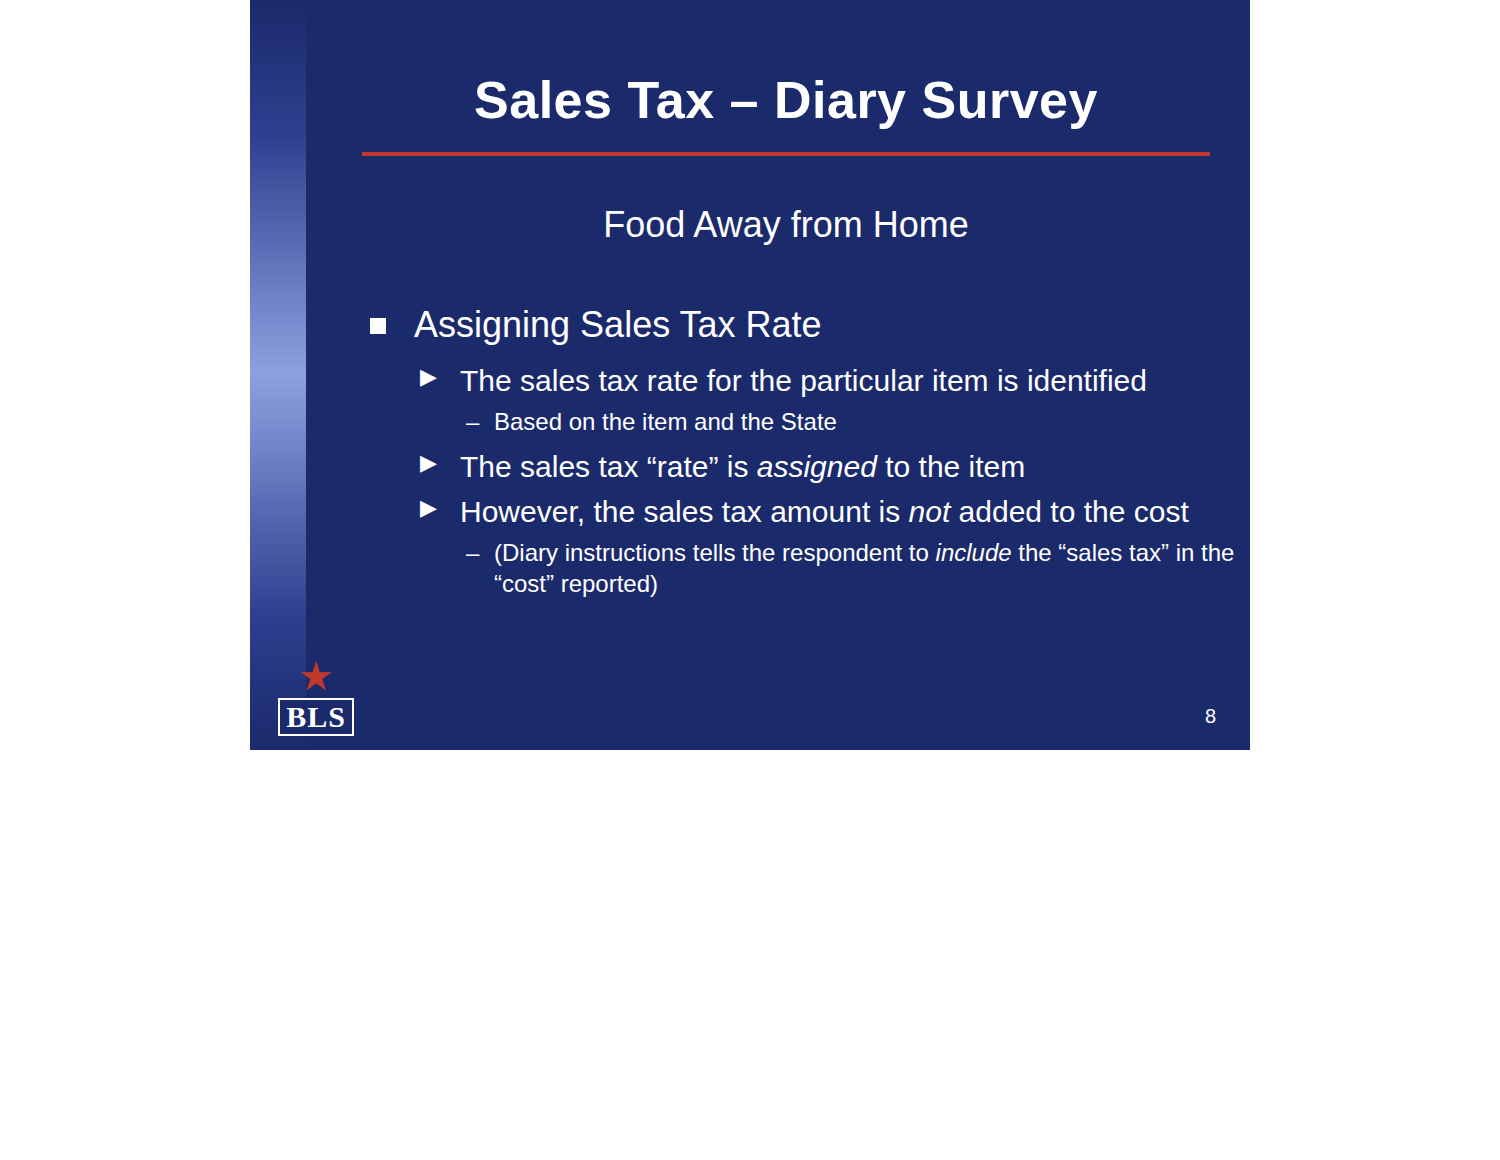Sales Tax – Diary Survey
Food Away from Home
Assigning Sales Tax Rate
The sales tax rate for the particular item is identified
Based on the item and the State
The sales tax “rate” is assigned to the item
However, the sales tax amount is not added to the cost
(Diary instructions tells the respondent to include the “sales tax” in the “cost” reported)
★ BLS
8